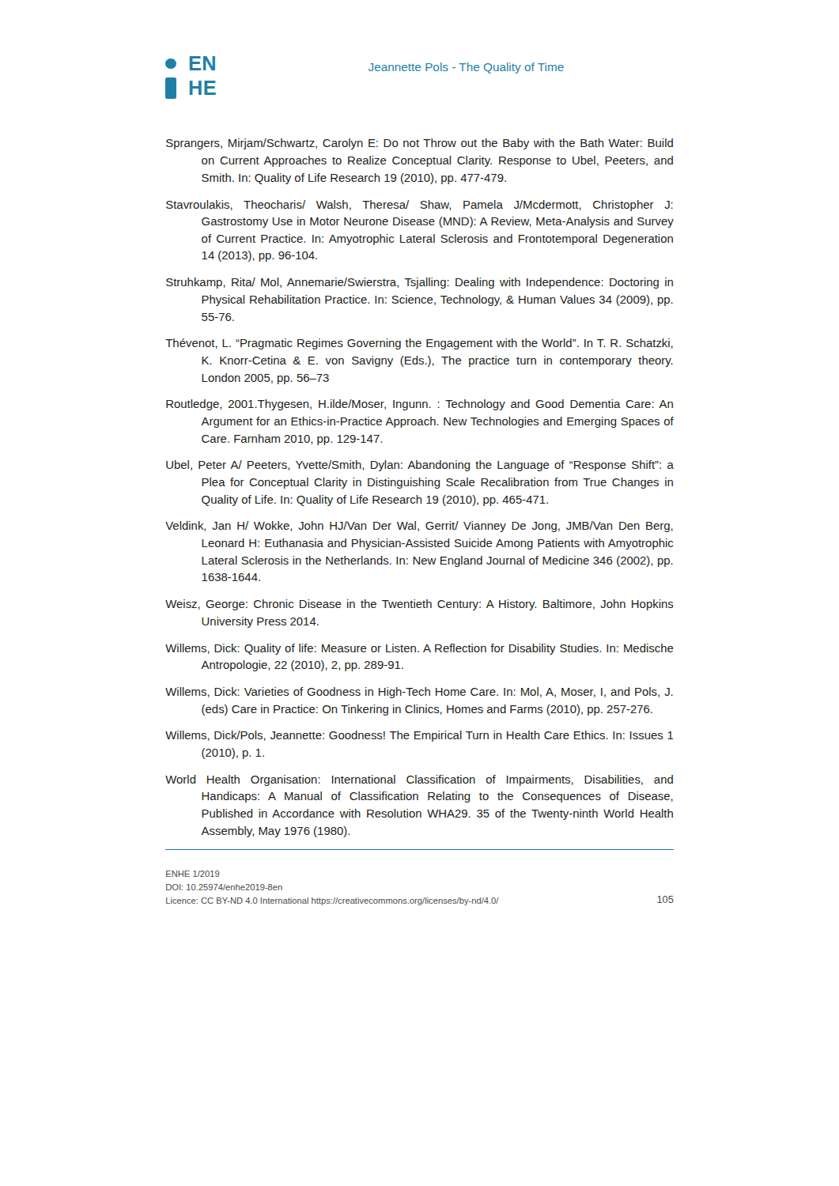EN HE
Jeannette Pols - The Quality of Time
Sprangers, Mirjam/Schwartz, Carolyn E: Do not Throw out the Baby with the Bath Water: Build on Current Approaches to Realize Conceptual Clarity. Response to Ubel, Peeters, and Smith. In: Quality of Life Research 19 (2010), pp. 477-479.
Stavroulakis, Theocharis/ Walsh, Theresa/ Shaw, Pamela J/Mcdermott, Christopher J: Gastrostomy Use in Motor Neurone Disease (MND): A Review, Meta-Analysis and Survey of Current Practice. In: Amyotrophic Lateral Sclerosis and Frontotemporal Degeneration 14 (2013), pp. 96-104.
Struhkamp, Rita/ Mol, Annemarie/Swierstra, Tsjalling: Dealing with Independence: Doctoring in Physical Rehabilitation Practice. In: Science, Technology, & Human Values 34 (2009), pp. 55-76.
Thévenot, L. “Pragmatic Regimes Governing the Engagement with the World”. In T. R. Schatzki, K. Knorr-Cetina & E. von Savigny (Eds.), The practice turn in contemporary theory. London 2005, pp. 56–73
Routledge, 2001.Thygesen, H.ilde/Moser, Ingunn. : Technology and Good Dementia Care: An Argument for an Ethics-in-Practice Approach. New Technologies and Emerging Spaces of Care. Farnham 2010, pp. 129-147.
Ubel, Peter A/ Peeters, Yvette/Smith, Dylan: Abandoning the Language of “Response Shift”: a Plea for Conceptual Clarity in Distinguishing Scale Recalibration from True Changes in Quality of Life. In: Quality of Life Research 19 (2010), pp. 465-471.
Veldink, Jan H/ Wokke, John HJ/Van Der Wal, Gerrit/ Vianney De Jong, JMB/Van Den Berg, Leonard H: Euthanasia and Physician-Assisted Suicide Among Patients with Amyotrophic Lateral Sclerosis in the Netherlands. In: New England Journal of Medicine 346 (2002), pp. 1638-1644.
Weisz, George: Chronic Disease in the Twentieth Century: A History. Baltimore, John Hopkins University Press 2014.
Willems, Dick: Quality of life: Measure or Listen. A Reflection for Disability Studies. In: Medische Antropologie, 22 (2010), 2, pp. 289-91.
Willems, Dick: Varieties of Goodness in High-Tech Home Care. In: Mol, A, Moser, I, and Pols, J. (eds) Care in Practice: On Tinkering in Clinics, Homes and Farms (2010), pp. 257-276.
Willems, Dick/Pols, Jeannette: Goodness! The Empirical Turn in Health Care Ethics. In: Issues 1 (2010), p. 1.
World Health Organisation: International Classification of Impairments, Disabilities, and Handicaps: A Manual of Classification Relating to the Consequences of Disease, Published in Accordance with Resolution WHA29. 35 of the Twenty-ninth World Health Assembly, May 1976 (1980).
ENHE 1/2019
DOI: 10.25974/enhe2019-8en
Licence: CC BY-ND 4.0 International https://creativecommons.org/licenses/by-nd/4.0/
105